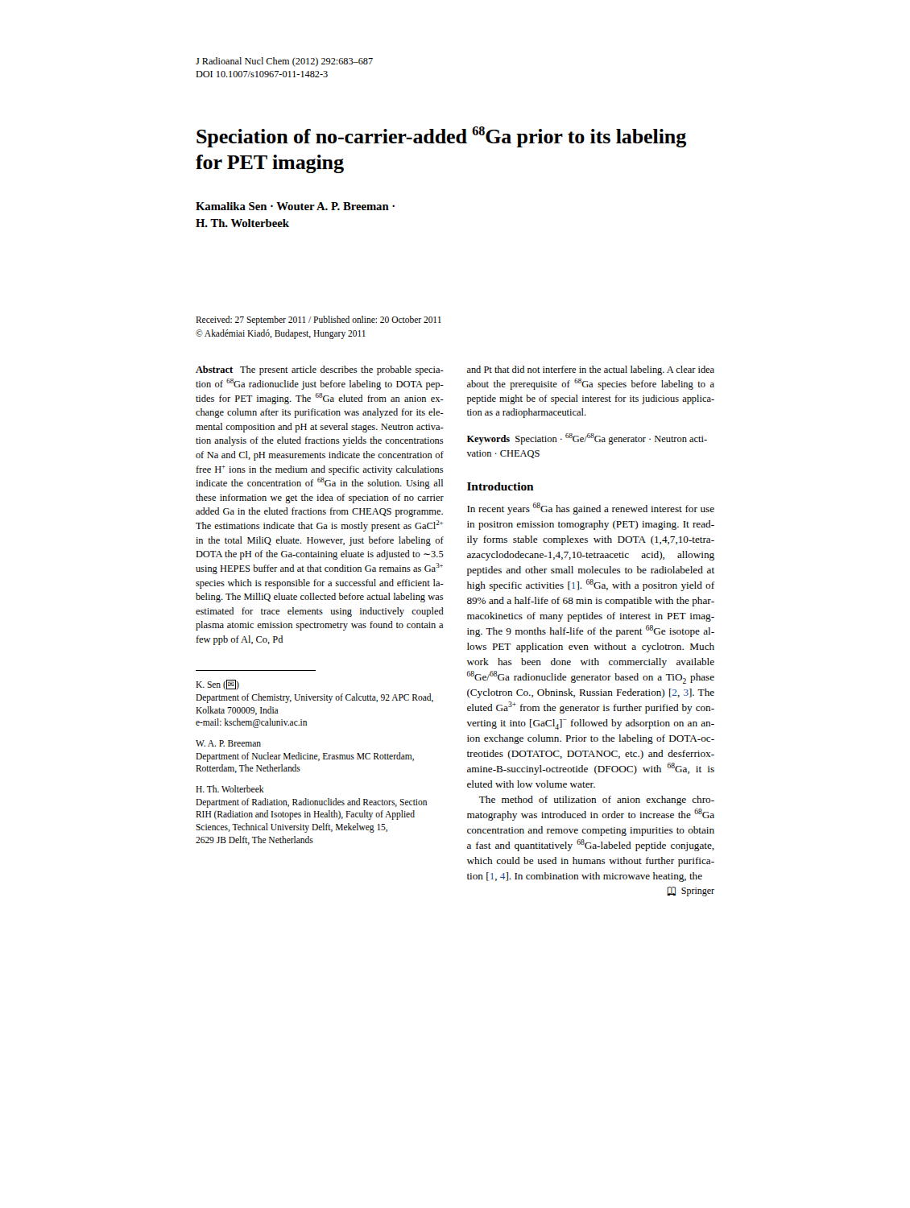J Radioanal Nucl Chem (2012) 292:683–687
DOI 10.1007/s10967-011-1482-3
Speciation of no-carrier-added 68Ga prior to its labeling for PET imaging
Kamalika Sen · Wouter A. P. Breeman ·
H. Th. Wolterbeek
Received: 27 September 2011 / Published online: 20 October 2011
© Akadémiai Kiadó, Budapest, Hungary 2011
Abstract The present article describes the probable speciation of 68Ga radionuclide just before labeling to DOTA peptides for PET imaging. The 68Ga eluted from an anion exchange column after its purification was analyzed for its elemental composition and pH at several stages. Neutron activation analysis of the eluted fractions yields the concentrations of Na and Cl, pH measurements indicate the concentration of free H+ ions in the medium and specific activity calculations indicate the concentration of 68Ga in the solution. Using all these information we get the idea of speciation of no carrier added Ga in the eluted fractions from CHEAQS programme. The estimations indicate that Ga is mostly present as GaCl2+ in the total MiliQ eluate. However, just before labeling of DOTA the pH of the Ga-containing eluate is adjusted to ∼3.5 using HEPES buffer and at that condition Ga remains as Ga3+ species which is responsible for a successful and efficient labeling. The MilliQ eluate collected before actual labeling was estimated for trace elements using inductively coupled plasma atomic emission spectrometry was found to contain a few ppb of Al, Co, Pd
K. Sen (✉)
Department of Chemistry, University of Calcutta, 92 APC Road,
Kolkata 700009, India
e-mail: kschem@caluniv.ac.in
W. A. P. Breeman
Department of Nuclear Medicine, Erasmus MC Rotterdam,
Rotterdam, The Netherlands
H. Th. Wolterbeek
Department of Radiation, Radionuclides and Reactors, Section
RIH (Radiation and Isotopes in Health), Faculty of Applied
Sciences, Technical University Delft, Mekelweg 15,
2629 JB Delft, The Netherlands
and Pt that did not interfere in the actual labeling. A clear idea about the prerequisite of 68Ga species before labeling to a peptide might be of special interest for its judicious application as a radiopharmaceutical.
Keywords Speciation · 68Ge/68Ga generator · Neutron activation · CHEAQS
Introduction
In recent years 68Ga has gained a renewed interest for use in positron emission tomography (PET) imaging. It readily forms stable complexes with DOTA (1,4,7,10-tetra-azacyclododecane-1,4,7,10-tetraacetic acid), allowing peptides and other small molecules to be radiolabeled at high specific activities [1]. 68Ga, with a positron yield of 89% and a half-life of 68 min is compatible with the pharmacokinetics of many peptides of interest in PET imaging. The 9 months half-life of the parent 68Ge isotope allows PET application even without a cyclotron. Much work has been done with commercially available 68Ge/68Ga radionuclide generator based on a TiO2 phase (Cyclotron Co., Obninsk, Russian Federation) [2, 3]. The eluted Ga3+ from the generator is further purified by converting it into [GaCl4]− followed by adsorption on an anion exchange column. Prior to the labeling of DOTA-octreotides (DOTATOC, DOTANOC, etc.) and desferrioxamine-B-succinyl-octreotide (DFOOC) with 68Ga, it is eluted with low volume water.
The method of utilization of anion exchange chromatography was introduced in order to increase the 68Ga concentration and remove competing impurities to obtain a fast and quantitatively 68Ga-labeled peptide conjugate, which could be used in humans without further purification [1, 4]. In combination with microwave heating, the
🕮Springer